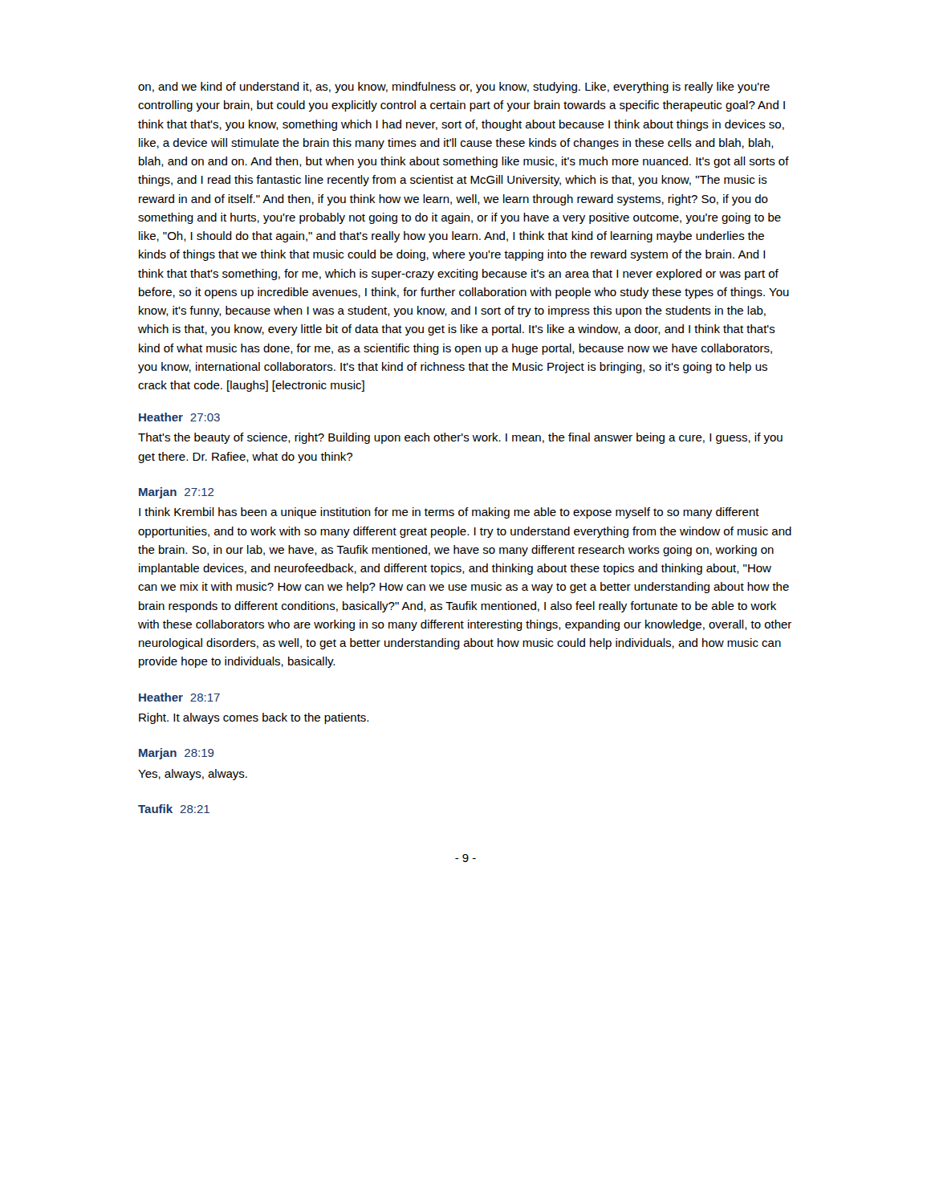on, and we kind of understand it, as, you know, mindfulness or, you know, studying. Like, everything is really like you're controlling your brain, but could you explicitly control a certain part of your brain towards a specific therapeutic goal? And I think that that's, you know, something which I had never, sort of, thought about because I think about things in devices so, like, a device will stimulate the brain this many times and it'll cause these kinds of changes in these cells and blah, blah, blah, and on and on. And then, but when you think about something like music, it's much more nuanced. It's got all sorts of things, and I read this fantastic line recently from a scientist at McGill University, which is that, you know, "The music is reward in and of itself." And then, if you think how we learn, well, we learn through reward systems, right? So, if you do something and it hurts, you're probably not going to do it again, or if you have a very positive outcome, you're going to be like, "Oh, I should do that again," and that's really how you learn. And, I think that kind of learning maybe underlies the kinds of things that we think that music could be doing, where you're tapping into the reward system of the brain. And I think that that's something, for me, which is super-crazy exciting because it's an area that I never explored or was part of before, so it opens up incredible avenues, I think, for further collaboration with people who study these types of things. You know, it's funny, because when I was a student, you know, and I sort of try to impress this upon the students in the lab, which is that, you know, every little bit of data that you get is like a portal. It's like a window, a door, and I think that that's kind of what music has done, for me, as a scientific thing is open up a huge portal, because now we have collaborators, you know, international collaborators. It's that kind of richness that the Music Project is bringing, so it's going to help us crack that code. [laughs] [electronic music]
Heather 27:03
That's the beauty of science, right? Building upon each other's work. I mean, the final answer being a cure, I guess, if you get there. Dr. Rafiee, what do you think?
Marjan 27:12
I think Krembil has been a unique institution for me in terms of making me able to expose myself to so many different opportunities, and to work with so many different great people. I try to understand everything from the window of music and the brain. So, in our lab, we have, as Taufik mentioned, we have so many different research works going on, working on implantable devices, and neurofeedback, and different topics, and thinking about these topics and thinking about, "How can we mix it with music? How can we help? How can we use music as a way to get a better understanding about how the brain responds to different conditions, basically?" And, as Taufik mentioned, I also feel really fortunate to be able to work with these collaborators who are working in so many different interesting things, expanding our knowledge, overall, to other neurological disorders, as well, to get a better understanding about how music could help individuals, and how music can provide hope to individuals, basically.
Heather 28:17
Right. It always comes back to the patients.
Marjan 28:19
Yes, always, always.
Taufik 28:21
- 9 -